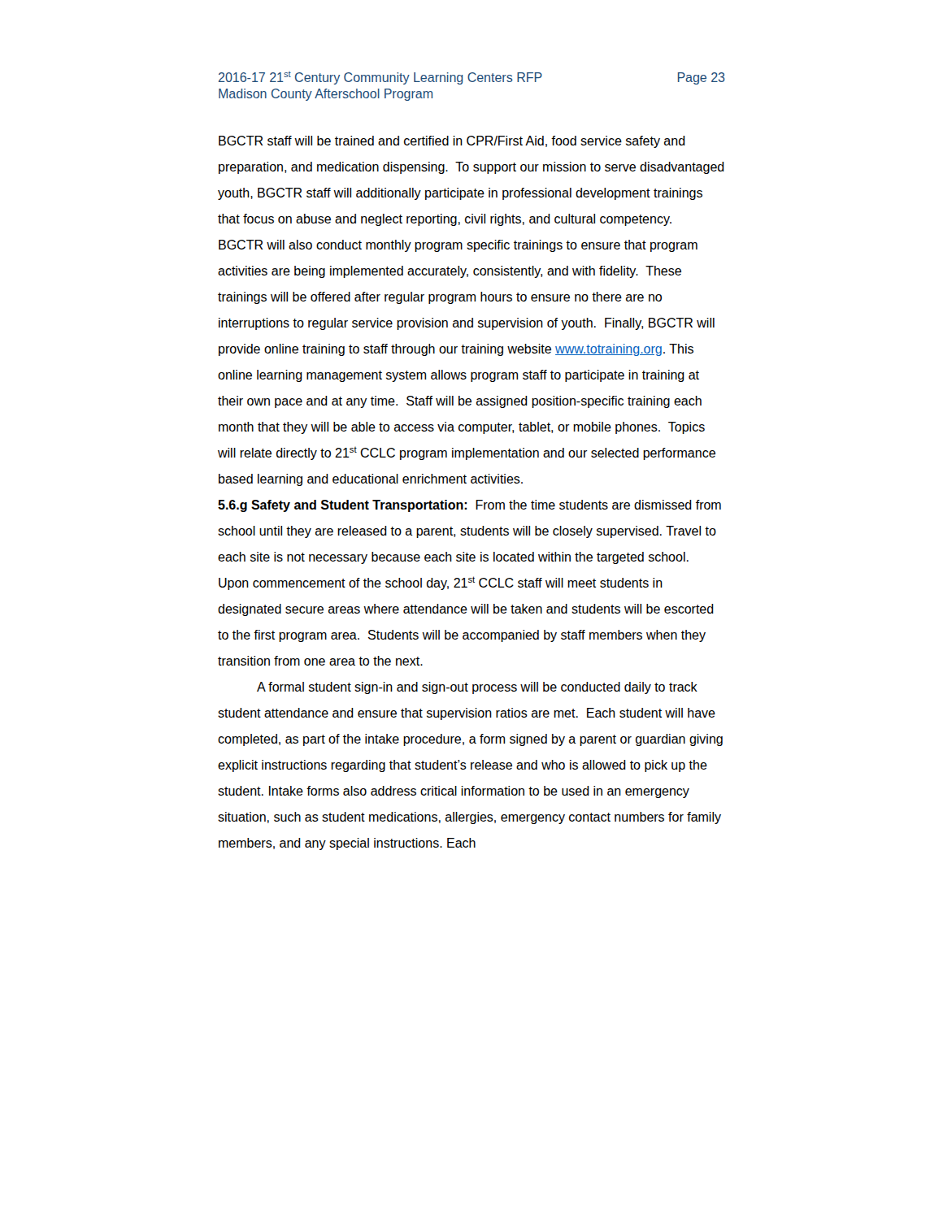2016-17 21st Century Community Learning Centers RFP
Page 23
Madison County Afterschool Program
BGCTR staff will be trained and certified in CPR/First Aid, food service safety and preparation, and medication dispensing. To support our mission to serve disadvantaged youth, BGCTR staff will additionally participate in professional development trainings that focus on abuse and neglect reporting, civil rights, and cultural competency. BGCTR will also conduct monthly program specific trainings to ensure that program activities are being implemented accurately, consistently, and with fidelity. These trainings will be offered after regular program hours to ensure no there are no interruptions to regular service provision and supervision of youth. Finally, BGCTR will provide online training to staff through our training website www.totraining.org. This online learning management system allows program staff to participate in training at their own pace and at any time. Staff will be assigned position-specific training each month that they will be able to access via computer, tablet, or mobile phones. Topics will relate directly to 21st CCLC program implementation and our selected performance based learning and educational enrichment activities.
5.6.g Safety and Student Transportation: From the time students are dismissed from school until they are released to a parent, students will be closely supervised. Travel to each site is not necessary because each site is located within the targeted school. Upon commencement of the school day, 21st CCLC staff will meet students in designated secure areas where attendance will be taken and students will be escorted to the first program area. Students will be accompanied by staff members when they transition from one area to the next.
A formal student sign-in and sign-out process will be conducted daily to track student attendance and ensure that supervision ratios are met. Each student will have completed, as part of the intake procedure, a form signed by a parent or guardian giving explicit instructions regarding that student’s release and who is allowed to pick up the student. Intake forms also address critical information to be used in an emergency situation, such as student medications, allergies, emergency contact numbers for family members, and any special instructions. Each